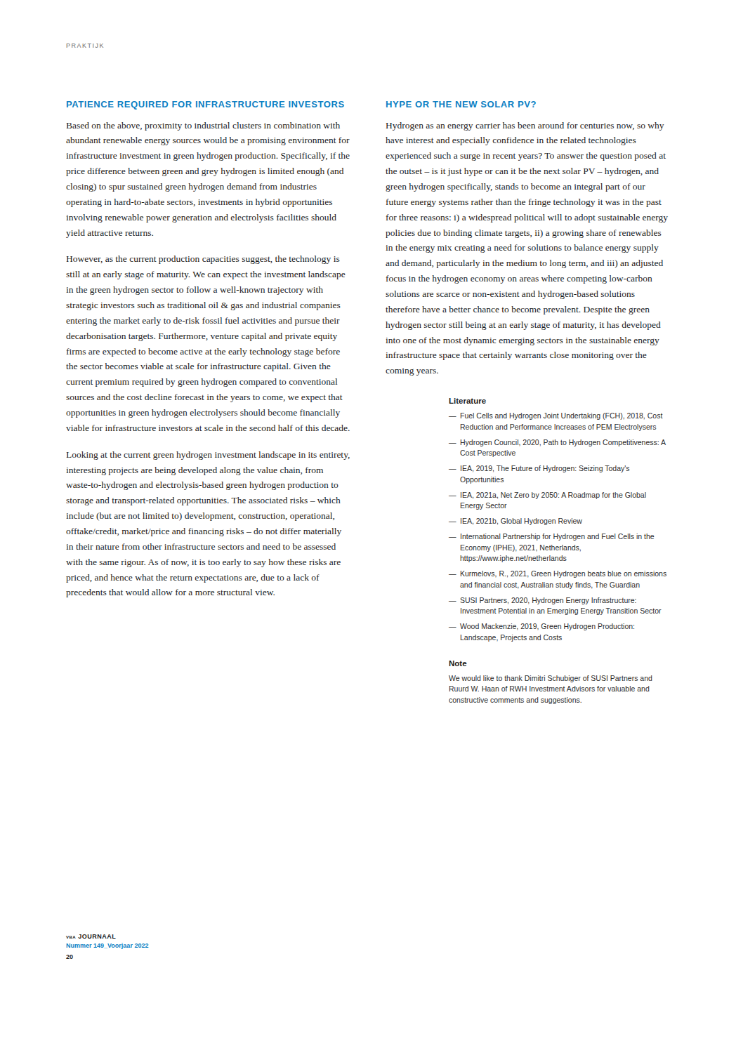PRAKTIJK
PATIENCE REQUIRED FOR INFRASTRUCTURE INVESTORS
Based on the above, proximity to industrial clusters in combination with abundant renewable energy sources would be a promising environment for infrastructure investment in green hydrogen production. Specifically, if the price difference between green and grey hydrogen is limited enough (and closing) to spur sustained green hydrogen demand from industries operating in hard-to-abate sectors, investments in hybrid opportunities involving renewable power generation and electrolysis facilities should yield attractive returns.
However, as the current production capacities suggest, the technology is still at an early stage of maturity. We can expect the investment landscape in the green hydrogen sector to follow a well-known trajectory with strategic investors such as traditional oil & gas and industrial companies entering the market early to de-risk fossil fuel activities and pursue their decarbonisation targets. Furthermore, venture capital and private equity firms are expected to become active at the early technology stage before the sector becomes viable at scale for infrastructure capital. Given the current premium required by green hydrogen compared to conventional sources and the cost decline forecast in the years to come, we expect that opportunities in green hydrogen electrolysers should become financially viable for infrastructure investors at scale in the second half of this decade.
Looking at the current green hydrogen investment landscape in its entirety, interesting projects are being developed along the value chain, from waste-to-hydrogen and electrolysis-based green hydrogen production to storage and transport-related opportunities. The associated risks – which include (but are not limited to) development, construction, operational, offtake/credit, market/price and financing risks – do not differ materially in their nature from other infrastructure sectors and need to be assessed with the same rigour. As of now, it is too early to say how these risks are priced, and hence what the return expectations are, due to a lack of precedents that would allow for a more structural view.
HYPE OR THE NEW SOLAR PV?
Hydrogen as an energy carrier has been around for centuries now, so why have interest and especially confidence in the related technologies experienced such a surge in recent years? To answer the question posed at the outset – is it just hype or can it be the next solar PV – hydrogen, and green hydrogen specifically, stands to become an integral part of our future energy systems rather than the fringe technology it was in the past for three reasons: i) a widespread political will to adopt sustainable energy policies due to binding climate targets, ii) a growing share of renewables in the energy mix creating a need for solutions to balance energy supply and demand, particularly in the medium to long term, and iii) an adjusted focus in the hydrogen economy on areas where competing low-carbon solutions are scarce or non-existent and hydrogen-based solutions therefore have a better chance to become prevalent. Despite the green hydrogen sector still being at an early stage of maturity, it has developed into one of the most dynamic emerging sectors in the sustainable energy infrastructure space that certainly warrants close monitoring over the coming years.
Literature
Fuel Cells and Hydrogen Joint Undertaking (FCH), 2018, Cost Reduction and Performance Increases of PEM Electrolysers
Hydrogen Council, 2020, Path to Hydrogen Competitiveness: A Cost Perspective
IEA, 2019, The Future of Hydrogen: Seizing Today's Opportunities
IEA, 2021a, Net Zero by 2050: A Roadmap for the Global Energy Sector
IEA, 2021b, Global Hydrogen Review
International Partnership for Hydrogen and Fuel Cells in the Economy (IPHE), 2021, Netherlands, https://www.iphe.net/netherlands
Kurmelovs, R., 2021, Green Hydrogen beats blue on emissions and financial cost, Australian study finds, The Guardian
SUSI Partners, 2020, Hydrogen Energy Infrastructure: Investment Potential in an Emerging Energy Transition Sector
Wood Mackenzie, 2019, Green Hydrogen Production: Landscape, Projects and Costs
Note
We would like to thank Dimitri Schubiger of SUSI Partners and Ruurd W. Haan of RWH Investment Advisors for valuable and constructive comments and suggestions.
vba JOURNAAL
Nummer 149_Voorjaar 2022
20